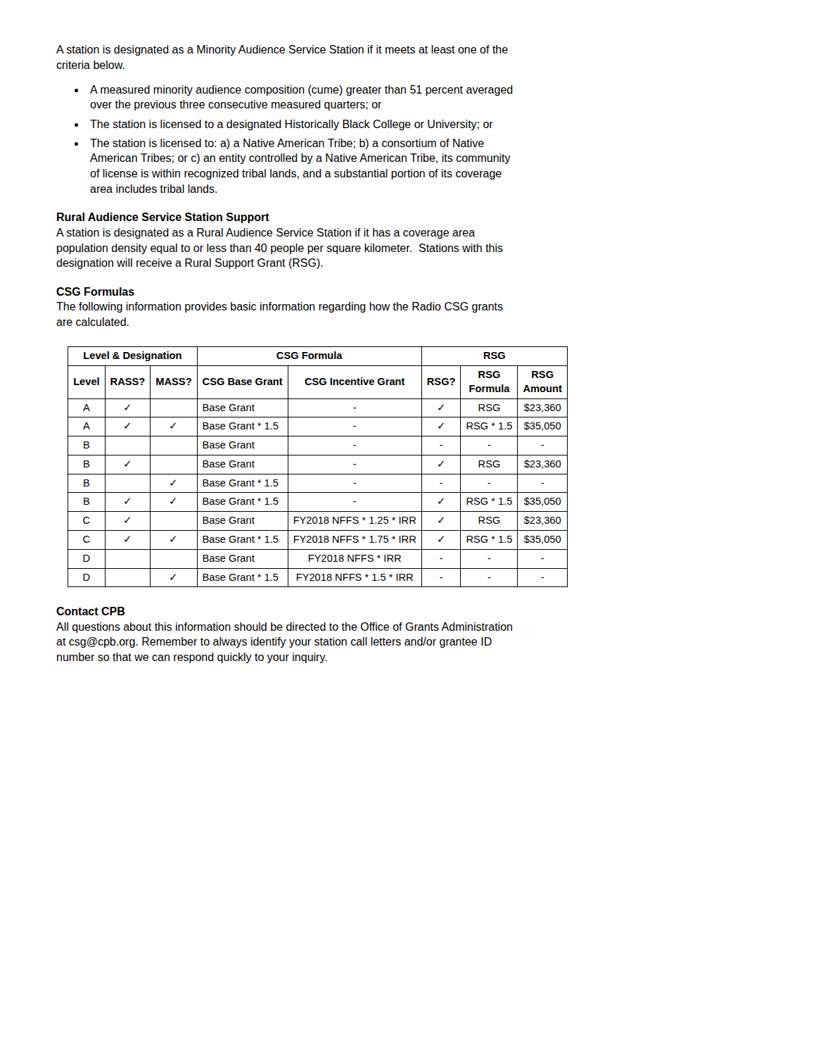A station is designated as a Minority Audience Service Station if it meets at least one of the criteria below.
A measured minority audience composition (cume) greater than 51 percent averaged over the previous three consecutive measured quarters; or
The station is licensed to a designated Historically Black College or University; or
The station is licensed to: a) a Native American Tribe; b) a consortium of Native American Tribes; or c) an entity controlled by a Native American Tribe, its community of license is within recognized tribal lands, and a substantial portion of its coverage area includes tribal lands.
Rural Audience Service Station Support
A station is designated as a Rural Audience Service Station if it has a coverage area population density equal to or less than 40 people per square kilometer. Stations with this designation will receive a Rural Support Grant (RSG).
CSG Formulas
The following information provides basic information regarding how the Radio CSG grants are calculated.
| Level & Designation | CSG Formula | RSG |
| --- | --- | --- |
| Level | RASS? | MASS? | CSG Base Grant | CSG Incentive Grant | RSG? | RSG Formula | RSG Amount |
| A | ✓ | | Base Grant | - | ✓ | RSG | $23,360 |
| A | ✓ | ✓ | Base Grant * 1.5 | - | ✓ | RSG * 1.5 | $35,050 |
| B | | | Base Grant | - | - | - | - |
| B | ✓ | | Base Grant | - | ✓ | RSG | $23,360 |
| B | | ✓ | Base Grant * 1.5 | - | - | - | - |
| B | ✓ | ✓ | Base Grant * 1.5 | - | ✓ | RSG * 1.5 | $35,050 |
| C | ✓ | | Base Grant | FY2018 NFFS * 1.25 * IRR | ✓ | RSG | $23,360 |
| C | ✓ | ✓ | Base Grant * 1.5 | FY2018 NFFS * 1.75 * IRR | ✓ | RSG * 1.5 | $35,050 |
| D | | | Base Grant | FY2018 NFFS * IRR | - | - | - |
| D | | ✓ | Base Grant * 1.5 | FY2018 NFFS * 1.5 * IRR | - | - | - |
Contact CPB
All questions about this information should be directed to the Office of Grants Administration at csg@cpb.org. Remember to always identify your station call letters and/or grantee ID number so that we can respond quickly to your inquiry.